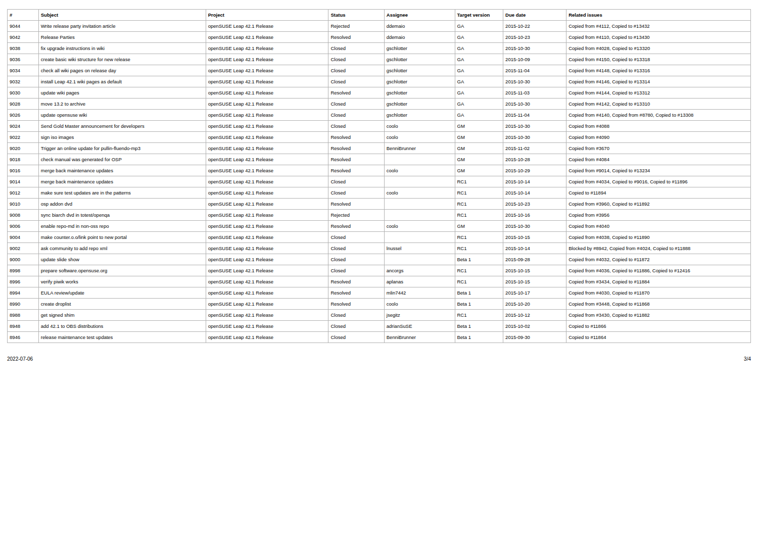Issue list for openSUSE Leap 42.1 Release
| # | Subject | Project | Status | Assignee | Target version | Due date | Related issues |
| --- | --- | --- | --- | --- | --- | --- | --- |
| 9044 | Write release party invitation article | openSUSE Leap 42.1 Release | Rejected | ddemaio | GA | 2015-10-22 | Copied from #4112, Copied to #13432 |
| 9042 | Release Parties | openSUSE Leap 42.1 Release | Resolved | ddemaio | GA | 2015-10-23 | Copied from #4110, Copied to #13430 |
| 9038 | fix upgrade instructions in wiki | openSUSE Leap 42.1 Release | Closed | gschlotter | GA | 2015-10-30 | Copied from #4028, Copied to #13320 |
| 9036 | create basic wiki structure for new release | openSUSE Leap 42.1 Release | Closed | gschlotter | GA | 2015-10-09 | Copied from #4150, Copied to #13318 |
| 9034 | check all wiki pages on release day | openSUSE Leap 42.1 Release | Closed | gschlotter | GA | 2015-11-04 | Copied from #4148, Copied to #13316 |
| 9032 | install Leap 42.1 wiki pages as default | openSUSE Leap 42.1 Release | Closed | gschlotter | GA | 2015-10-30 | Copied from #4146, Copied to #13314 |
| 9030 | update wiki pages | openSUSE Leap 42.1 Release | Resolved | gschlotter | GA | 2015-11-03 | Copied from #4144, Copied to #13312 |
| 9028 | move 13.2 to archive | openSUSE Leap 42.1 Release | Closed | gschlotter | GA | 2015-10-30 | Copied from #4142, Copied to #13310 |
| 9026 | update opensuse wiki | openSUSE Leap 42.1 Release | Closed | gschlotter | GA | 2015-11-04 | Copied from #4140, Copied from #8780, Copied to #13308 |
| 9024 | Send Gold Master announcement for developers | openSUSE Leap 42.1 Release | Closed | coolo | GM | 2015-10-30 | Copied from #4088 |
| 9022 | sign iso images | openSUSE Leap 42.1 Release | Resolved | coolo | GM | 2015-10-30 | Copied from #4090 |
| 9020 | Trigger an online update for pullin-fluendo-mp3 | openSUSE Leap 42.1 Release | Resolved | BenniBrunner | GM | 2015-11-02 | Copied from #3670 |
| 9018 | check manual was generated for OSP | openSUSE Leap 42.1 Release | Resolved | | GM | 2015-10-28 | Copied from #4084 |
| 9016 | merge back maintenance updates | openSUSE Leap 42.1 Release | Resolved | coolo | GM | 2015-10-29 | Copied from #9014, Copied to #13234 |
| 9014 | merge back maintenance updates | openSUSE Leap 42.1 Release | Closed | | RC1 | 2015-10-14 | Copied from #4034, Copied to #9016, Copied to #11896 |
| 9012 | make sure test updates are in the patterns | openSUSE Leap 42.1 Release | Closed | coolo | RC1 | 2015-10-14 | Copied to #11894 |
| 9010 | osp addon dvd | openSUSE Leap 42.1 Release | Resolved | | RC1 | 2015-10-23 | Copied from #3960, Copied to #11892 |
| 9008 | sync biarch dvd in totest/openqa | openSUSE Leap 42.1 Release | Rejected | | RC1 | 2015-10-16 | Copied from #3956 |
| 9006 | enable repo-md in non-oss repo | openSUSE Leap 42.1 Release | Resolved | coolo | GM | 2015-10-30 | Copied from #4040 |
| 9004 | make counter.o.o/link point to new portal | openSUSE Leap 42.1 Release | Closed | | RC1 | 2015-10-15 | Copied from #4038, Copied to #11890 |
| 9002 | ask community to add repo xml | openSUSE Leap 42.1 Release | Closed | lnussel | RC1 | 2015-10-14 | Blocked by #8942, Copied from #4024, Copied to #11888 |
| 9000 | update slide show | openSUSE Leap 42.1 Release | Closed | | Beta 1 | 2015-09-28 | Copied from #4032, Copied to #11872 |
| 8998 | prepare software.opensuse.org | openSUSE Leap 42.1 Release | Closed | ancorgs | RC1 | 2015-10-15 | Copied from #4036, Copied to #11886, Copied to #12416 |
| 8996 | verify piwik works | openSUSE Leap 42.1 Release | Resolved | aplanas | RC1 | 2015-10-15 | Copied from #3434, Copied to #11884 |
| 8994 | EULA review/update | openSUSE Leap 42.1 Release | Resolved | mlin7442 | Beta 1 | 2015-10-17 | Copied from #4030, Copied to #11870 |
| 8990 | create droplist | openSUSE Leap 42.1 Release | Resolved | coolo | Beta 1 | 2015-10-20 | Copied from #3448, Copied to #11868 |
| 8988 | get signed shim | openSUSE Leap 42.1 Release | Closed | jsegitz | RC1 | 2015-10-12 | Copied from #3430, Copied to #11882 |
| 8948 | add 42.1 to OBS distributions | openSUSE Leap 42.1 Release | Closed | adrianSuSE | Beta 1 | 2015-10-02 | Copied to #11866 |
| 8946 | release maintenance test updates | openSUSE Leap 42.1 Release | Closed | BenniBrunner | Beta 1 | 2015-09-30 | Copied to #11864 |
2022-07-06
3/4